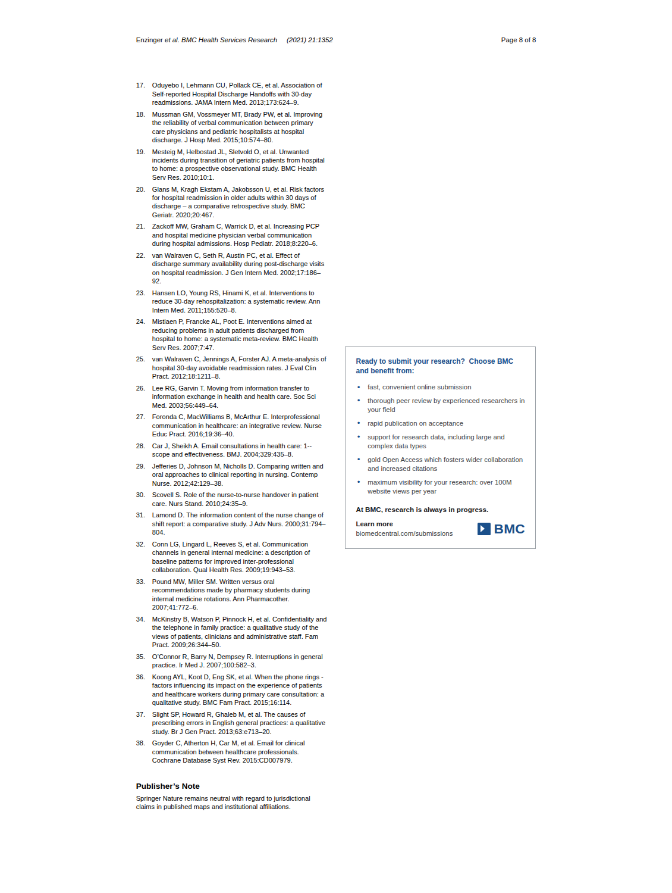Enzinger et al. BMC Health Services Research (2021) 21:1352
Page 8 of 8
17. Oduyebo I, Lehmann CU, Pollack CE, et al. Association of Self-reported Hospital Discharge Handoffs with 30-day readmissions. JAMA Intern Med. 2013;173:624–9.
18. Mussman GM, Vossmeyer MT, Brady PW, et al. Improving the reliability of verbal communication between primary care physicians and pediatric hospitalists at hospital discharge. J Hosp Med. 2015;10:574–80.
19. Mesteig M, Helbostad JL, Sletvold O, et al. Unwanted incidents during transition of geriatric patients from hospital to home: a prospective observational study. BMC Health Serv Res. 2010;10:1.
20. Glans M, Kragh Ekstam A, Jakobsson U, et al. Risk factors for hospital readmission in older adults within 30 days of discharge – a comparative retrospective study. BMC Geriatr. 2020;20:467.
21. Zackoff MW, Graham C, Warrick D, et al. Increasing PCP and hospital medicine physician verbal communication during hospital admissions. Hosp Pediatr. 2018;8:220–6.
22. van Walraven C, Seth R, Austin PC, et al. Effect of discharge summary availability during post-discharge visits on hospital readmission. J Gen Intern Med. 2002;17:186–92.
23. Hansen LO, Young RS, Hinami K, et al. Interventions to reduce 30-day rehospitalization: a systematic review. Ann Intern Med. 2011;155:520–8.
24. Mistiaen P, Francke AL, Poot E. Interventions aimed at reducing problems in adult patients discharged from hospital to home: a systematic meta-review. BMC Health Serv Res. 2007;7:47.
25. van Walraven C, Jennings A, Forster AJ. A meta-analysis of hospital 30-day avoidable readmission rates. J Eval Clin Pract. 2012;18:1211–8.
26. Lee RG, Garvin T. Moving from information transfer to information exchange in health and health care. Soc Sci Med. 2003;56:449–64.
27. Foronda C, MacWilliams B, McArthur E. Interprofessional communication in healthcare: an integrative review. Nurse Educ Pract. 2016;19:36–40.
28. Car J, Sheikh A. Email consultations in health care: 1--scope and effectiveness. BMJ. 2004;329:435–8.
29. Jefferies D, Johnson M, Nicholls D. Comparing written and oral approaches to clinical reporting in nursing. Contemp Nurse. 2012;42:129–38.
30. Scovell S. Role of the nurse-to-nurse handover in patient care. Nurs Stand. 2010;24:35–9.
31. Lamond D. The information content of the nurse change of shift report: a comparative study. J Adv Nurs. 2000;31:794–804.
32. Conn LG, Lingard L, Reeves S, et al. Communication channels in general internal medicine: a description of baseline patterns for improved inter-professional collaboration. Qual Health Res. 2009;19:943–53.
33. Pound MW, Miller SM. Written versus oral recommendations made by pharmacy students during internal medicine rotations. Ann Pharmacother. 2007;41:772–6.
34. McKinstry B, Watson P, Pinnock H, et al. Confidentiality and the telephone in family practice: a qualitative study of the views of patients, clinicians and administrative staff. Fam Pract. 2009;26:344–50.
35. O’Connor R, Barry N, Dempsey R. Interruptions in general practice. Ir Med J. 2007;100:582–3.
36. Koong AYL, Koot D, Eng SK, et al. When the phone rings - factors influencing its impact on the experience of patients and healthcare workers during primary care consultation: a qualitative study. BMC Fam Pract. 2015;16:114.
37. Slight SP, Howard R, Ghaleb M, et al. The causes of prescribing errors in English general practices: a qualitative study. Br J Gen Pract. 2013;63:e713–20.
38. Goyder C, Atherton H, Car M, et al. Email for clinical communication between healthcare professionals. Cochrane Database Syst Rev. 2015:CD007979.
Publisher’s Note
Springer Nature remains neutral with regard to jurisdictional claims in published maps and institutional affiliations.
Ready to submit your research? Choose BMC and benefit from:
fast, convenient online submission
thorough peer review by experienced researchers in your field
rapid publication on acceptance
support for research data, including large and complex data types
gold Open Access which fosters wider collaboration and increased citations
maximum visibility for your research: over 100M website views per year
At BMC, research is always in progress.
Learn more biomedcentral.com/submissions
BMC